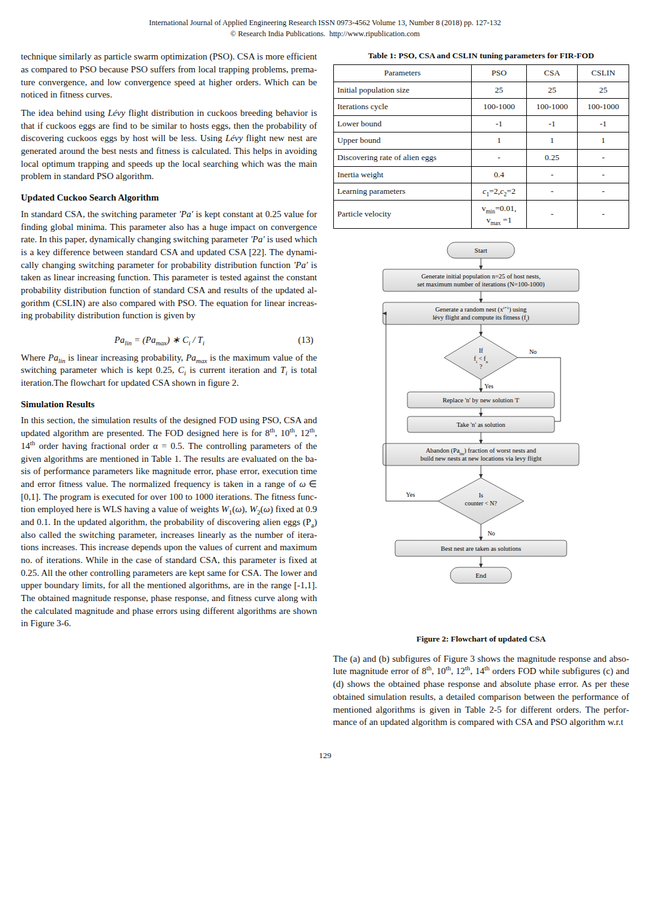International Journal of Applied Engineering Research ISSN 0973-4562 Volume 13, Number 8 (2018) pp. 127-132
© Research India Publications. http://www.ripublication.com
technique similarly as particle swarm optimization (PSO). CSA is more efficient as compared to PSO because PSO suffers from local trapping problems, premature convergence, and low convergence speed at higher orders. Which can be noticed in fitness curves.
The idea behind using Lévy flight distribution in cuckoos breeding behavior is that if cuckoos eggs are find to be similar to hosts eggs, then the probability of discovering cuckoos eggs by host will be less. Using Lévy flight new nest are generated around the best nests and fitness is calculated. This helps in avoiding local optimum trapping and speeds up the local searching which was the main problem in standard PSO algorithm.
Updated Cuckoo Search Algorithm
In standard CSA, the switching parameter ′Pa′ is kept constant at 0.25 value for finding global minima. This parameter also has a huge impact on convergence rate. In this paper, dynamically changing switching parameter ′Pa′ is used which is a key difference between standard CSA and updated CSA [22]. The dynamically changing switching parameter for probability distribution function ′Pa′ is taken as linear increasing function. This parameter is tested against the constant probability distribution function of standard CSA and results of the updated algorithm (CSLIN) are also compared with PSO. The equation for linear increasing probability distribution function is given by
Palin = (Pamax) ∗ Ci / Ti(13)
Where Palin is linear increasing probability, Pamax is the maximum value of the switching parameter which is kept 0.25, Ci is current iteration and Ti is total iteration.The flowchart for updated CSA shown in figure 2.
Simulation Results
In this section, the simulation results of the designed FOD using PSO, CSA and updated algorithm are presented. The FOD designed here is for 8th, 10th, 12th, 14th order having fractional order α = 0.5. The controlling parameters of the given algorithms are mentioned in Table 1. The results are evaluated on the basis of performance parameters like magnitude error, phase error, execution time and error fitness value. The normalized frequency is taken in a range of ω ∈ [0,1]. The program is executed for over 100 to 1000 iterations. The fitness function employed here is WLS having a value of weights W1(ω), W2(ω) fixed at 0.9 and 0.1. In the updated algorithm, the probability of discovering alien eggs (Pa) also called the switching parameter, increases linearly as the number of iterations increases. This increase depends upon the values of current and maximum no. of iterations. While in the case of standard CSA, this parameter is fixed at 0.25. All the other controlling parameters are kept same for CSA. The lower and upper boundary limits, for all the mentioned algorithms, are in the range [-1,1]. The obtained magnitude response, phase response, and fitness curve along with the calculated magnitude and phase errors using different algorithms are shown in Figure 3-6.
Table 1: PSO, CSA and CSLIN tuning parameters for FIR-FOD
| Parameters | PSO | CSA | CSLIN |
| --- | --- | --- | --- |
| Initial population size | 25 | 25 | 25 |
| Iterations cycle | 100-1000 | 100-1000 | 100-1000 |
| Lower bound | -1 | -1 | -1 |
| Upper bound | 1 | 1 | 1 |
| Discovering rate of alien eggs | - | 0.25 | - |
| Inertia weight | 0.4 | - | - |
| Learning parameters | c 1 =2, c 2 =2 | - | - |
| Particle velocity | v min =0.01, v max =1 | - | - |
Start Generate initial population n=25 of host nests, set maximum number of iterations (N=100-1000) Generate a random nest (xt+1) using lévy flight and compute its fitness (fi) If fi < fn ? No Yes Replace 'n' by new solution 'I' Take 'n' as solution Abandon (Palin) fraction of worst nests and build new nests at new locations via levy flight Is counter < N? Yes No Best nest are taken as solutions End
Figure 2: Flowchart of updated CSA
The (a) and (b) subfigures of Figure 3 shows the magnitude response and absolute magnitude error of 8th, 10th, 12th, 14th orders FOD while subfigures (c) and (d) shows the obtained phase response and absolute phase error. As per these obtained simulation results, a detailed comparison between the performance of mentioned algorithms is given in Table 2-5 for different orders. The performance of an updated algorithm is compared with CSA and PSO algorithm w.r.t
129